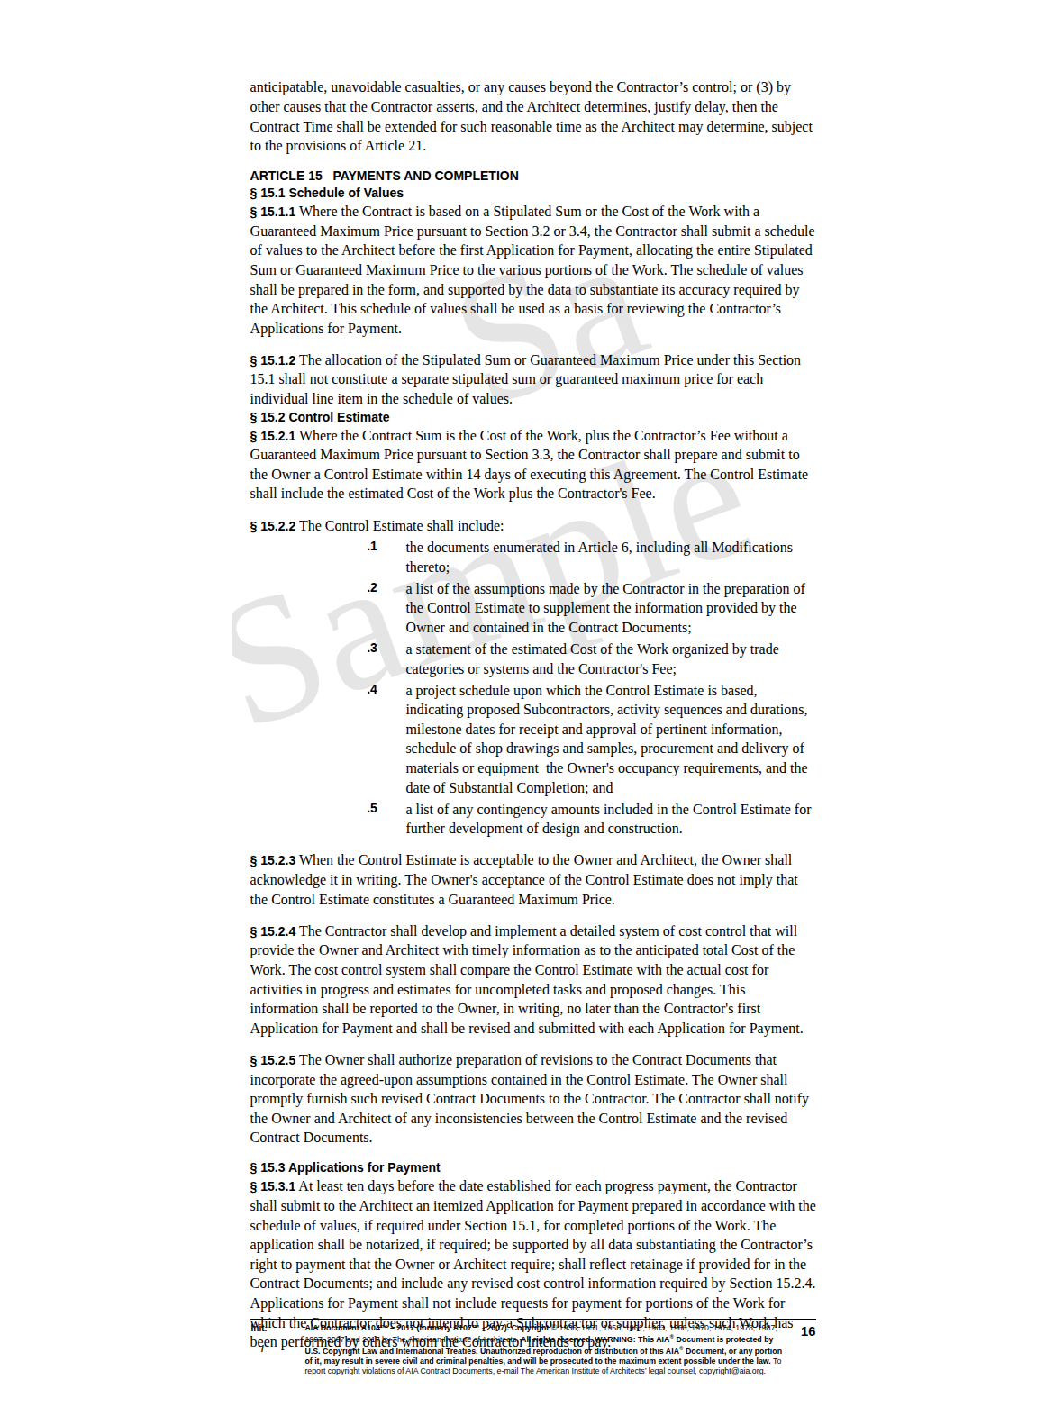Sa Sample
anticipatable, unavoidable casualties, or any causes beyond the Contractor’s control; or (3) by other causes that the Contractor asserts, and the Architect determines, justify delay, then the Contract Time shall be extended for such reasonable time as the Architect may determine, subject to the provisions of Article 21.
ARTICLE 15 PAYMENTS AND COMPLETION
§ 15.1 Schedule of Values
§ 15.1.1 Where the Contract is based on a Stipulated Sum or the Cost of the Work with a Guaranteed Maximum Price pursuant to Section 3.2 or 3.4, the Contractor shall submit a schedule of values to the Architect before the first Application for Payment, allocating the entire Stipulated Sum or Guaranteed Maximum Price to the various portions of the Work. The schedule of values shall be prepared in the form, and supported by the data to substantiate its accuracy required by the Architect. This schedule of values shall be used as a basis for reviewing the Contractor’s Applications for Payment.
§ 15.1.2 The allocation of the Stipulated Sum or Guaranteed Maximum Price under this Section 15.1 shall not constitute a separate stipulated sum or guaranteed maximum price for each individual line item in the schedule of values.
§ 15.2 Control Estimate
§ 15.2.1 Where the Contract Sum is the Cost of the Work, plus the Contractor’s Fee without a Guaranteed Maximum Price pursuant to Section 3.3, the Contractor shall prepare and submit to the Owner a Control Estimate within 14 days of executing this Agreement. The Control Estimate shall include the estimated Cost of the Work plus the Contractor's Fee.
§ 15.2.2 The Control Estimate shall include:
.1the documents enumerated in Article 6, including all Modifications thereto;
.2a list of the assumptions made by the Contractor in the preparation of the Control Estimate to supplement the information provided by the Owner and contained in the Contract Documents;
.3a statement of the estimated Cost of the Work organized by trade categories or systems and the Contractor's Fee;
.4a project schedule upon which the Control Estimate is based, indicating proposed Subcontractors, activity sequences and durations, milestone dates for receipt and approval of pertinent information, schedule of shop drawings and samples, procurement and delivery of materials or equipment the Owner's occupancy requirements, and the date of Substantial Completion; and
.5a list of any contingency amounts included in the Control Estimate for further development of design and construction.
§ 15.2.3 When the Control Estimate is acceptable to the Owner and Architect, the Owner shall acknowledge it in writing. The Owner's acceptance of the Control Estimate does not imply that the Control Estimate constitutes a Guaranteed Maximum Price.
§ 15.2.4 The Contractor shall develop and implement a detailed system of cost control that will provide the Owner and Architect with timely information as to the anticipated total Cost of the Work. The cost control system shall compare the Control Estimate with the actual cost for activities in progress and estimates for uncompleted tasks and proposed changes. This information shall be reported to the Owner, in writing, no later than the Contractor's first Application for Payment and shall be revised and submitted with each Application for Payment.
§ 15.2.5 The Owner shall authorize preparation of revisions to the Contract Documents that incorporate the agreed-upon assumptions contained in the Control Estimate. The Owner shall promptly furnish such revised Contract Documents to the Contractor. The Contractor shall notify the Owner and Architect of any inconsistencies between the Control Estimate and the revised Contract Documents.
§ 15.3 Applications for Payment
§ 15.3.1 At least ten days before the date established for each progress payment, the Contractor shall submit to the Architect an itemized Application for Payment prepared in accordance with the schedule of values, if required under Section 15.1, for completed portions of the Work. The application shall be notarized, if required; be supported by all data substantiating the Contractor’s right to payment that the Owner or Architect require; shall reflect retainage if provided for in the Contract Documents; and include any revised cost control information required by Section 15.2.4. Applications for Payment shall not include requests for payment for portions of the Work for which the Contractor does not intend to pay a Subcontractor or supplier, unless such Work has been performed by others whom the Contractor intends to pay.
| Init. / | AIA Document A104™ – 2017 (formerly A107™ - 2007). Copyright © 1936, 1951, 1958, 1961, 1963, 1966, 1970, 1974, 1978, 1987, 1997, 2007 and 2017 by The American Institute of Architects . All rights reserved. WARNING: This AIA ® Document is protected by U.S. Copyright Law and International Treaties. Unauthorized reproduction or distribution of this AIA ® Document, or any portion of it, may result in severe civil and criminal penalties, and will be prosecuted to the maximum extent possible under the law. To report copyright violations of AIA Contract Documents, e-mail The American Institute of Architects’ legal counsel, copyright@aia.org. | 16 |